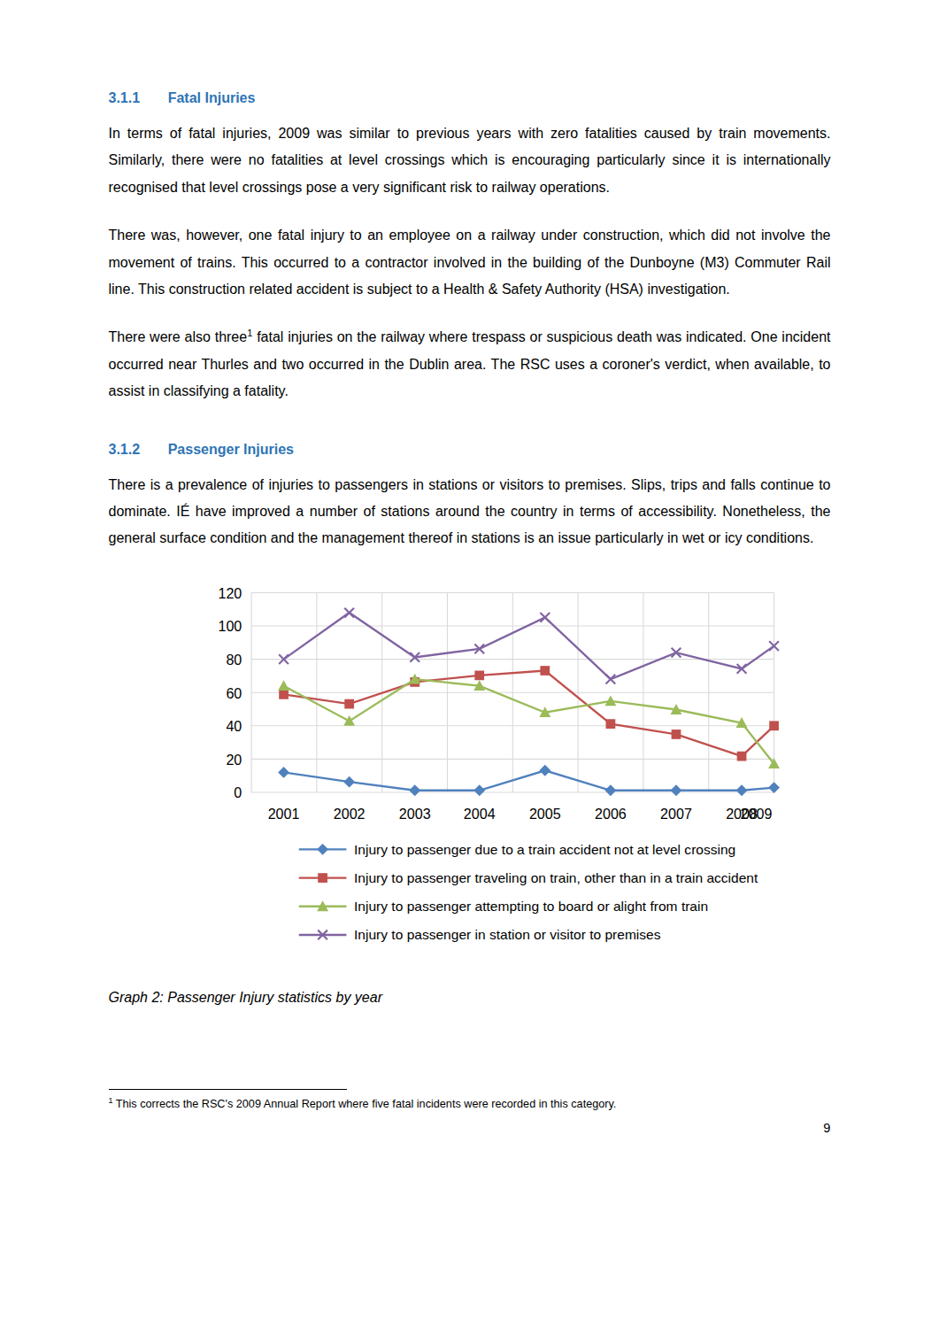3.1.1 Fatal Injuries
In terms of fatal injuries, 2009 was similar to previous years with zero fatalities caused by train movements. Similarly, there were no fatalities at level crossings which is encouraging particularly since it is internationally recognised that level crossings pose a very significant risk to railway operations.
There was, however, one fatal injury to an employee on a railway under construction, which did not involve the movement of trains. This occurred to a contractor involved in the building of the Dunboyne (M3) Commuter Rail line. This construction related accident is subject to a Health & Safety Authority (HSA) investigation.
There were also three1 fatal injuries on the railway where trespass or suspicious death was indicated. One incident occurred near Thurles and two occurred in the Dublin area. The RSC uses a coroner's verdict, when available, to assist in classifying a fatality.
3.1.2 Passenger Injuries
There is a prevalence of injuries to passengers in stations or visitors to premises. Slips, trips and falls continue to dominate. IÉ have improved a number of stations around the country in terms of accessibility. Nonetheless, the general surface condition and the management thereof in stations is an issue particularly in wet or icy conditions.
120 100 80 60 40 20 0 2001 2002 2003 2004 2005 2006 2007 2008 2009 Injury to passenger due to a train accident not at level crossing Injury to passenger traveling on train, other than in a train accident Injury to passenger attempting to board or alight from train Injury to passenger in station or visitor to premises
Graph 2: Passenger Injury statistics by year
1 This corrects the RSC's 2009 Annual Report where five fatal incidents were recorded in this category.
9